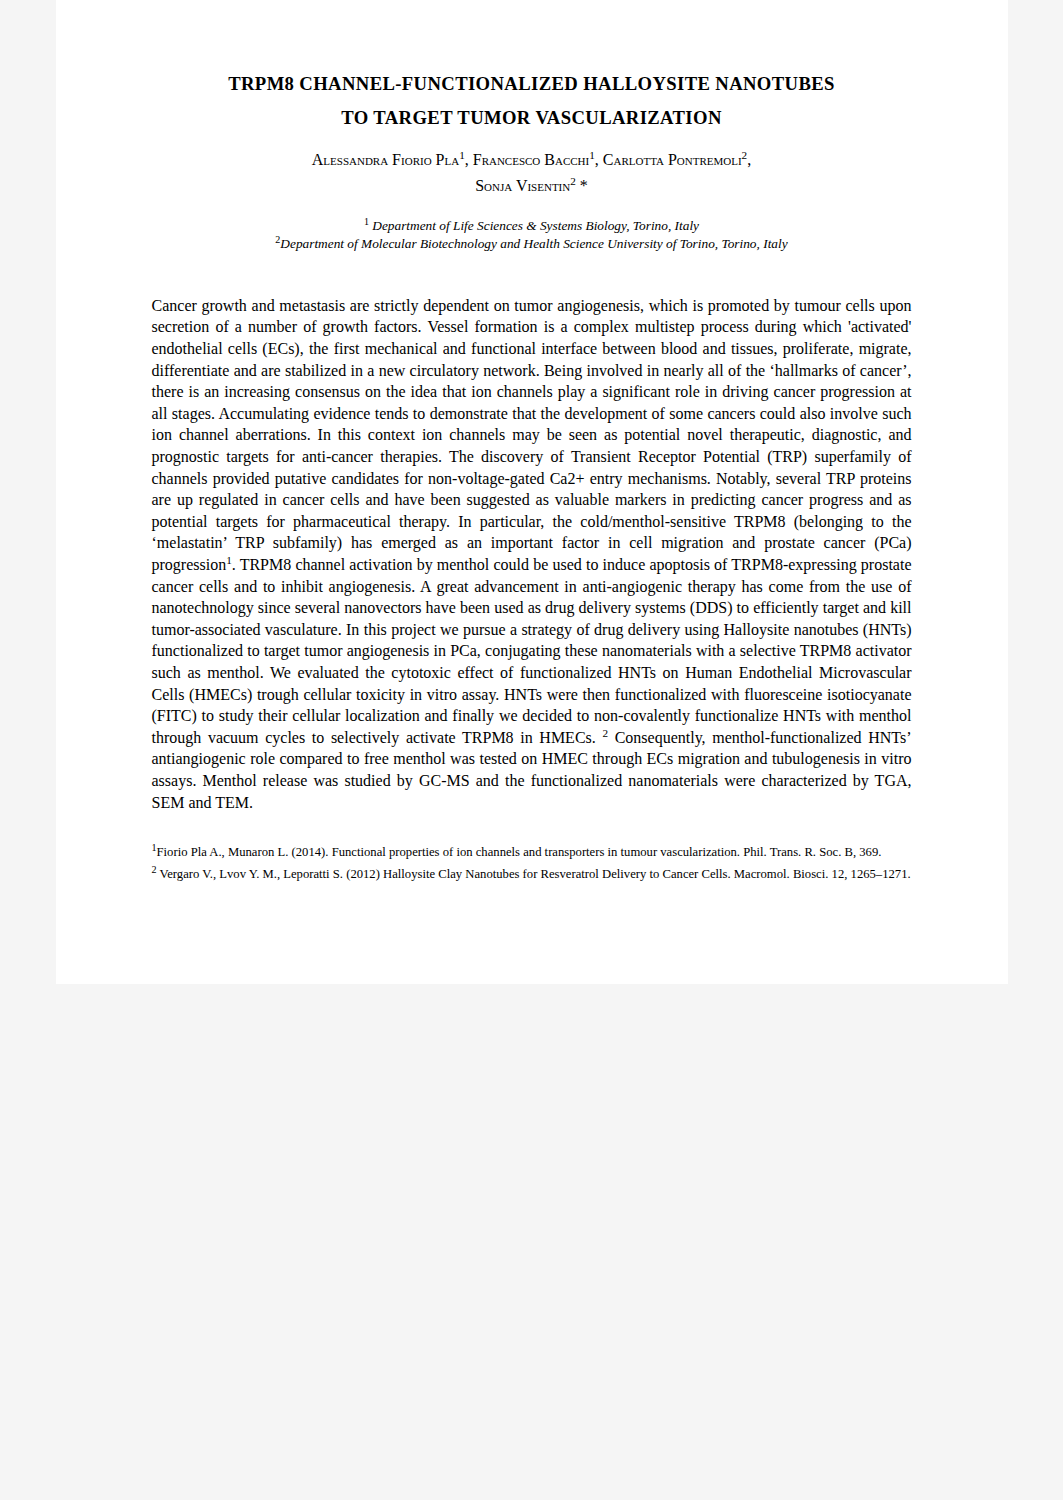TRPM8 Channel-Functionalized Halloysite NanotubesTo Target Tumor Vascularization
Alessandra Fiorio Pla1, Francesco Bacchi1, Carlotta Pontremoli2,
Sonja Visentin2 *
1 Department of Life Sciences & Systems Biology, Torino, Italy
2Department of Molecular Biotechnology and Health Science University of Torino, Torino, Italy
Cancer growth and metastasis are strictly dependent on tumor angiogenesis, which is promoted by tumour cells upon secretion of a number of growth factors. Vessel formation is a complex multistep process during which 'activated' endothelial cells (ECs), the first mechanical and functional interface between blood and tissues, proliferate, migrate, differentiate and are stabilized in a new circulatory network. Being involved in nearly all of the ‘hallmarks of cancer’, there is an increasing consensus on the idea that ion channels play a significant role in driving cancer progression at all stages. Accumulating evidence tends to demonstrate that the development of some cancers could also involve such ion channel aberrations. In this context ion channels may be seen as potential novel therapeutic, diagnostic, and prognostic targets for anti-cancer therapies. The discovery of Transient Receptor Potential (TRP) superfamily of channels provided putative candidates for non-voltage-gated Ca2+ entry mechanisms. Notably, several TRP proteins are up regulated in cancer cells and have been suggested as valuable markers in predicting cancer progress and as potential targets for pharmaceutical therapy. In particular, the cold/menthol-sensitive TRPM8 (belonging to the ‘melastatin’ TRP subfamily) has emerged as an important factor in cell migration and prostate cancer (PCa) progression1. TRPM8 channel activation by menthol could be used to induce apoptosis of TRPM8-expressing prostate cancer cells and to inhibit angiogenesis. A great advancement in anti-angiogenic therapy has come from the use of nanotechnology since several nanovectors have been used as drug delivery systems (DDS) to efficiently target and kill tumor-associated vasculature. In this project we pursue a strategy of drug delivery using Halloysite nanotubes (HNTs) functionalized to target tumor angiogenesis in PCa, conjugating these nanomaterials with a selective TRPM8 activator such as menthol. We evaluated the cytotoxic effect of functionalized HNTs on Human Endothelial Microvascular Cells (HMECs) trough cellular toxicity in vitro assay. HNTs were then functionalized with fluoresceine isotiocyanate (FITC) to study their cellular localization and finally we decided to non-covalently functionalize HNTs with menthol through vacuum cycles to selectively activate TRPM8 in HMECs. 2 Consequently, menthol-functionalized HNTs’ antiangiogenic role compared to free menthol was tested on HMEC through ECs migration and tubulogenesis in vitro assays. Menthol release was studied by GC-MS and the functionalized nanomaterials were characterized by TGA, SEM and TEM.
1Fiorio Pla A., Munaron L. (2014). Functional properties of ion channels and transporters in tumour vascularization. Phil. Trans. R. Soc. B, 369.
2 Vergaro V., Lvov Y. M., Leporatti S. (2012) Halloysite Clay Nanotubes for Resveratrol Delivery to Cancer Cells. Macromol. Biosci. 12, 1265–1271.